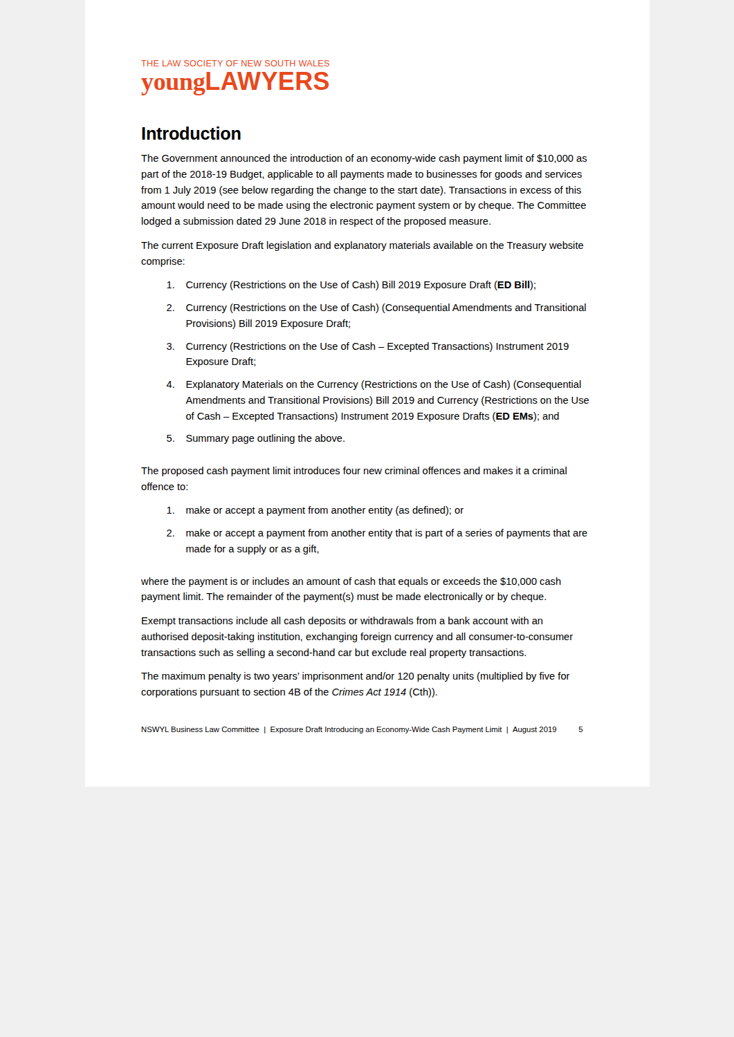The Law Society of New South Wales
young LAWYERS
Introduction
The Government announced the introduction of an economy-wide cash payment limit of $10,000 as part of the 2018-19 Budget, applicable to all payments made to businesses for goods and services from 1 July 2019 (see below regarding the change to the start date). Transactions in excess of this amount would need to be made using the electronic payment system or by cheque. The Committee lodged a submission dated 29 June 2018 in respect of the proposed measure.
The current Exposure Draft legislation and explanatory materials available on the Treasury website comprise:
Currency (Restrictions on the Use of Cash) Bill 2019 Exposure Draft (ED Bill);
Currency (Restrictions on the Use of Cash) (Consequential Amendments and Transitional Provisions) Bill 2019 Exposure Draft;
Currency (Restrictions on the Use of Cash – Excepted Transactions) Instrument 2019 Exposure Draft;
Explanatory Materials on the Currency (Restrictions on the Use of Cash) (Consequential Amendments and Transitional Provisions) Bill 2019 and Currency (Restrictions on the Use of Cash – Excepted Transactions) Instrument 2019 Exposure Drafts (ED EMs); and
Summary page outlining the above.
The proposed cash payment limit introduces four new criminal offences and makes it a criminal offence to:
make or accept a payment from another entity (as defined); or
make or accept a payment from another entity that is part of a series of payments that are made for a supply or as a gift,
where the payment is or includes an amount of cash that equals or exceeds the $10,000 cash payment limit. The remainder of the payment(s) must be made electronically or by cheque.
Exempt transactions include all cash deposits or withdrawals from a bank account with an authorised deposit-taking institution, exchanging foreign currency and all consumer-to-consumer transactions such as selling a second-hand car but exclude real property transactions.
The maximum penalty is two years’ imprisonment and/or 120 penalty units (multiplied by five for corporations pursuant to section 4B of the Crimes Act 1914 (Cth)).
NSWYL Business Law Committee | Exposure Draft Introducing an Economy-Wide Cash Payment Limit | August 2019
5